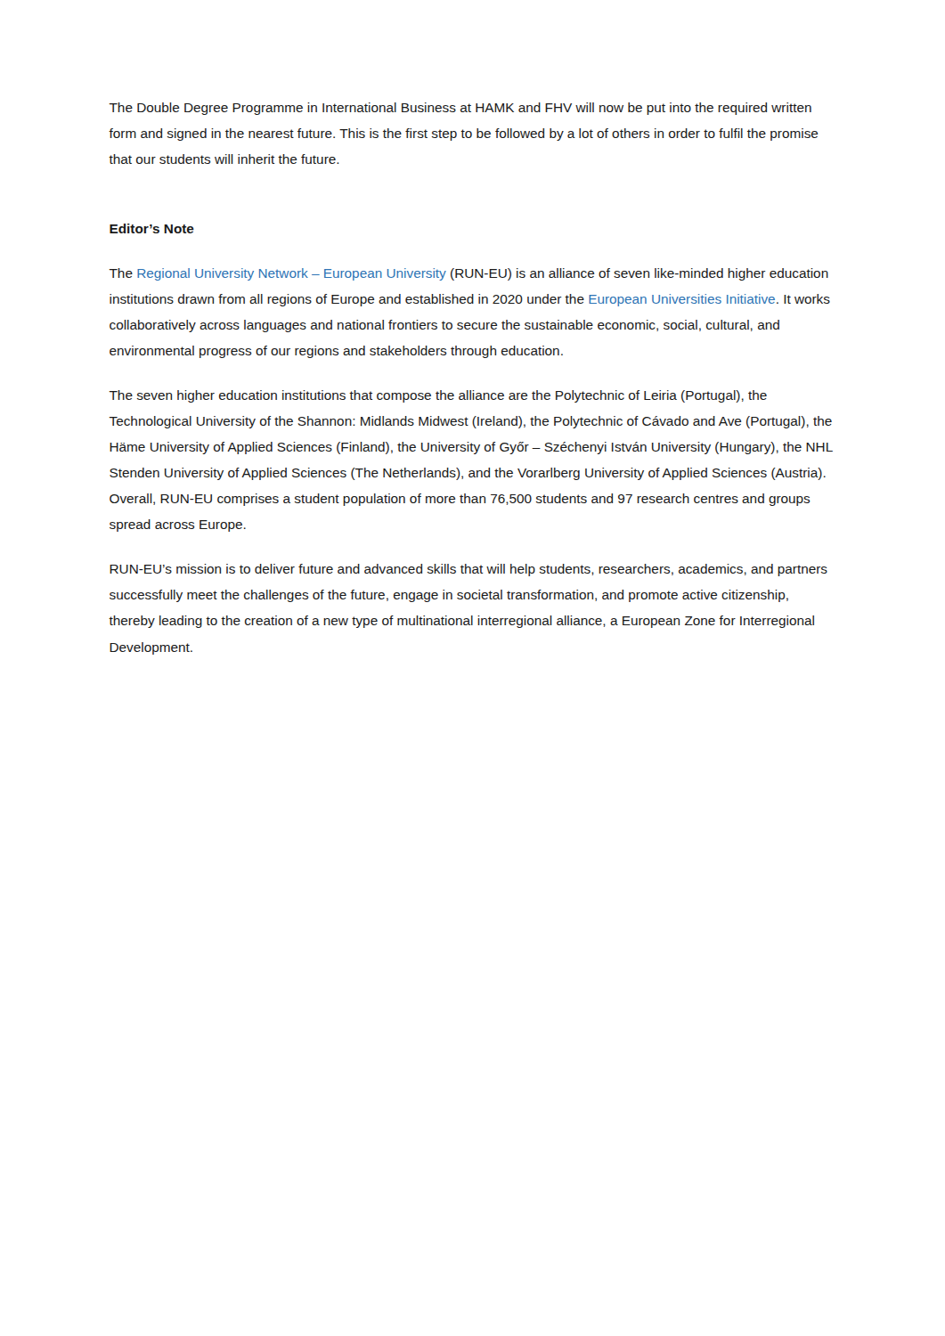The Double Degree Programme in International Business at HAMK and FHV will now be put into the required written form and signed in the nearest future. This is the first step to be followed by a lot of others in order to fulfil the promise that our students will inherit the future.
Editor’s Note
The Regional University Network – European University (RUN-EU) is an alliance of seven like-minded higher education institutions drawn from all regions of Europe and established in 2020 under the European Universities Initiative. It works collaboratively across languages and national frontiers to secure the sustainable economic, social, cultural, and environmental progress of our regions and stakeholders through education.
The seven higher education institutions that compose the alliance are the Polytechnic of Leiria (Portugal), the Technological University of the Shannon: Midlands Midwest (Ireland), the Polytechnic of Cávado and Ave (Portugal), the Häme University of Applied Sciences (Finland), the University of Győr – Széchenyi István University (Hungary), the NHL Stenden University of Applied Sciences (The Netherlands), and the Vorarlberg University of Applied Sciences (Austria). Overall, RUN-EU comprises a student population of more than 76,500 students and 97 research centres and groups spread across Europe.
RUN-EU’s mission is to deliver future and advanced skills that will help students, researchers, academics, and partners successfully meet the challenges of the future, engage in societal transformation, and promote active citizenship, thereby leading to the creation of a new type of multinational interregional alliance, a European Zone for Interregional Development.